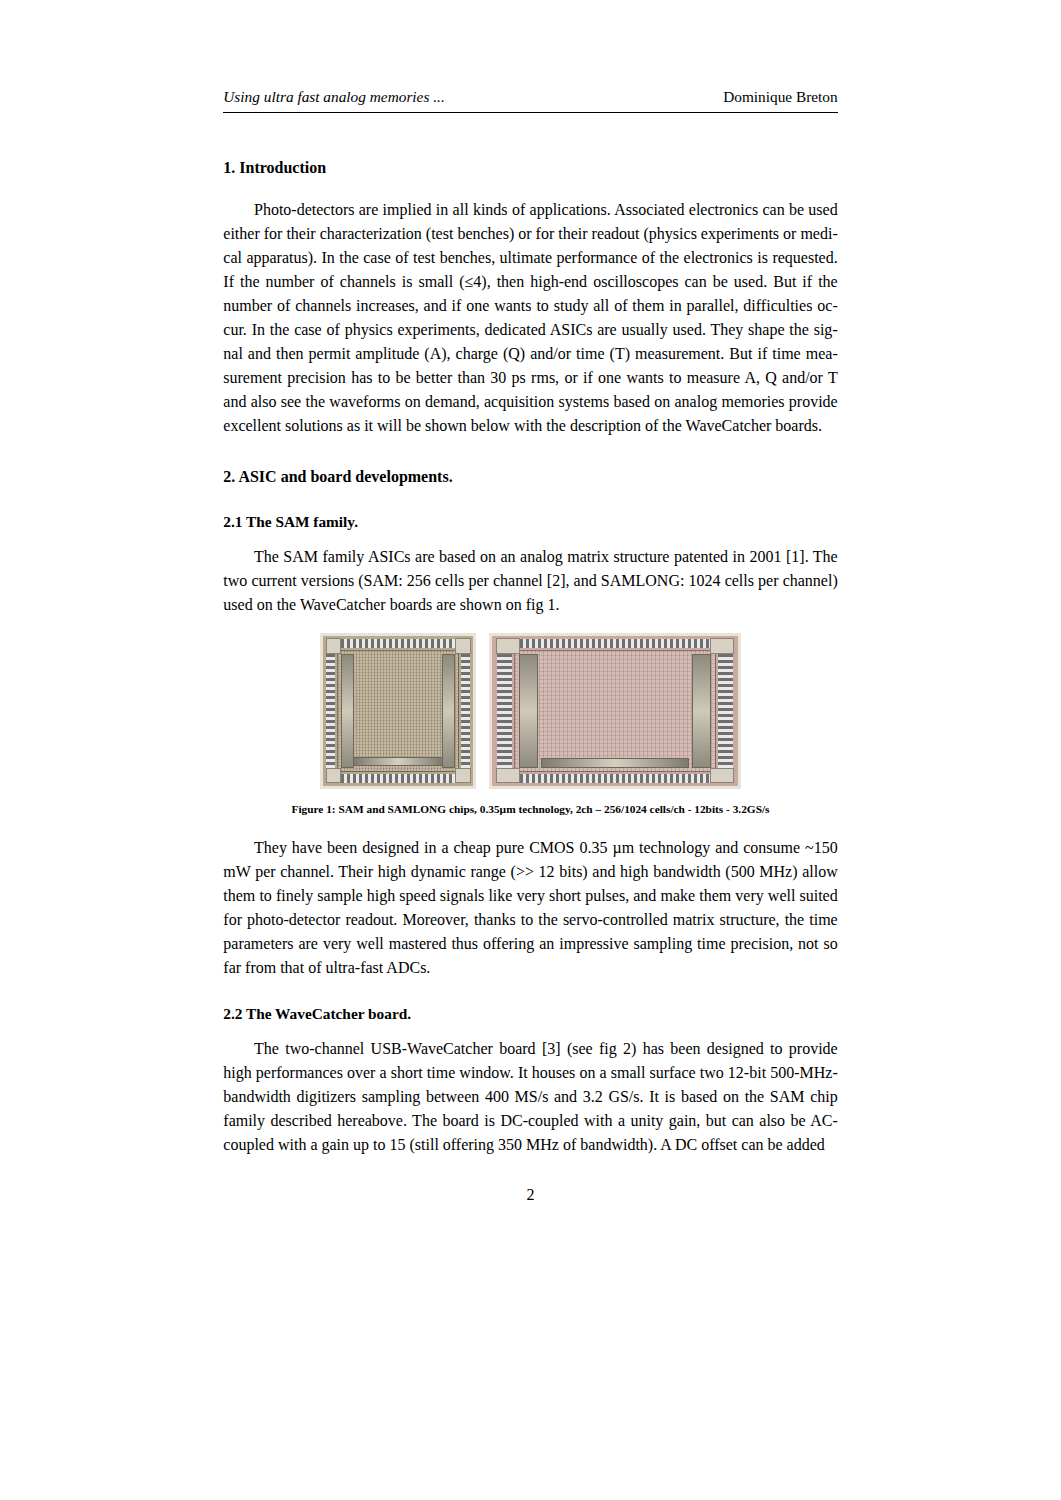Using ultra fast analog memories ... Dominique Breton
1. Introduction
Photo-detectors are implied in all kinds of applications. Associated electronics can be used either for their characterization (test benches) or for their readout (physics experiments or medical apparatus). In the case of test benches, ultimate performance of the electronics is requested. If the number of channels is small (≤4), then high-end oscilloscopes can be used. But if the number of channels increases, and if one wants to study all of them in parallel, difficulties occur. In the case of physics experiments, dedicated ASICs are usually used. They shape the signal and then permit amplitude (A), charge (Q) and/or time (T) measurement. But if time measurement precision has to be better than 30 ps rms, or if one wants to measure A, Q and/or T and also see the waveforms on demand, acquisition systems based on analog memories provide excellent solutions as it will be shown below with the description of the WaveCatcher boards.
2. ASIC and board developments.
2.1 The SAM family.
The SAM family ASICs are based on an analog matrix structure patented in 2001 [1]. The two current versions (SAM: 256 cells per channel [2], and SAMLONG: 1024 cells per channel) used on the WaveCatcher boards are shown on fig 1.
Figure 1: SAM and SAMLONG chips, 0.35µm technology, 2ch – 256/1024 cells/ch - 12bits - 3.2GS/s
They have been designed in a cheap pure CMOS 0.35 µm technology and consume ~150 mW per channel. Their high dynamic range (>> 12 bits) and high bandwidth (500 MHz) allow them to finely sample high speed signals like very short pulses, and make them very well suited for photo-detector readout. Moreover, thanks to the servo-controlled matrix structure, the time parameters are very well mastered thus offering an impressive sampling time precision, not so far from that of ultra-fast ADCs.
2.2 The WaveCatcher board.
The two-channel USB-WaveCatcher board [3] (see fig 2) has been designed to provide high performances over a short time window. It houses on a small surface two 12-bit 500-MHz-bandwidth digitizers sampling between 400 MS/s and 3.2 GS/s. It is based on the SAM chip family described hereabove. The board is DC-coupled with a unity gain, but can also be AC-coupled with a gain up to 15 (still offering 350 MHz of bandwidth). A DC offset can be added
2